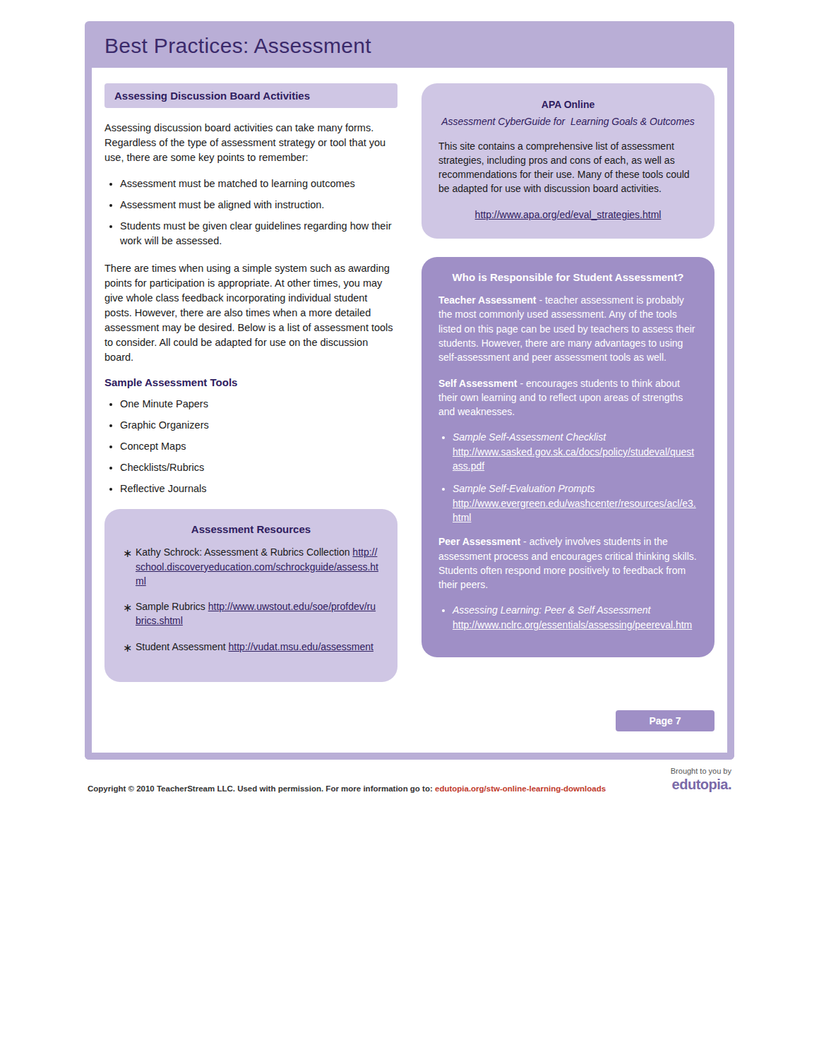Best Practices: Assessment
Assessing Discussion Board Activities
Assessing discussion board activities can take many forms. Regardless of the type of assessment strategy or tool that you use, there are some key points to remember:
Assessment must be matched to learning outcomes
Assessment must be aligned with instruction.
Students must be given clear guidelines regarding how their work will be assessed.
There are times when using a simple system such as awarding points for participation is appropriate. At other times, you may give whole class feedback incorporating individual student posts. However, there are also times when a more detailed assessment may be desired. Below is a list of assessment tools to consider. All could be adapted for use on the discussion board.
Sample Assessment Tools
One Minute Papers
Graphic Organizers
Concept Maps
Checklists/Rubrics
Reflective Journals
Assessment Resources
Kathy Schrock: Assessment & Rubrics Collection http://school.discoveryeducation.com/schrockguide/assess.html
Sample Rubrics http://www.uwstout.edu/soe/profdev/rubrics.shtml
Student Assessment http://vudat.msu.edu/assessment
APA Online
Assessment CyberGuide for Learning Goals & Outcomes
This site contains a comprehensive list of assessment strategies, including pros and cons of each, as well as recommendations for their use. Many of these tools could be adapted for use with discussion board activities.
http://www.apa.org/ed/eval_strategies.html
Who is Responsible for Student Assessment?
Teacher Assessment - teacher assessment is probably the most commonly used assessment. Any of the tools listed on this page can be used by teachers to assess their students. However, there are many advantages to using self-assessment and peer assessment tools as well.
Self Assessment - encourages students to think about their own learning and to reflect upon areas of strengths and weaknesses.
Sample Self-Assessment Checklist
http://www.sasked.gov.sk.ca/docs/policy/studeval/questass.pdf
Sample Self-Evaluation Prompts
http://www.evergreen.edu/washcenter/resources/acl/e3.html
Peer Assessment - actively involves students in the assessment process and encourages critical thinking skills. Students often respond more positively to feedback from their peers.
Assessing Learning: Peer & Self Assessment
http://www.nclrc.org/essentials/assessing/peereval.htm
Page 7
Copyright © 2010 TeacherStream LLC. Used with permission. For more information go to: edutopia.org/stw-online-learning-downloads
Brought to you by
edutopia.